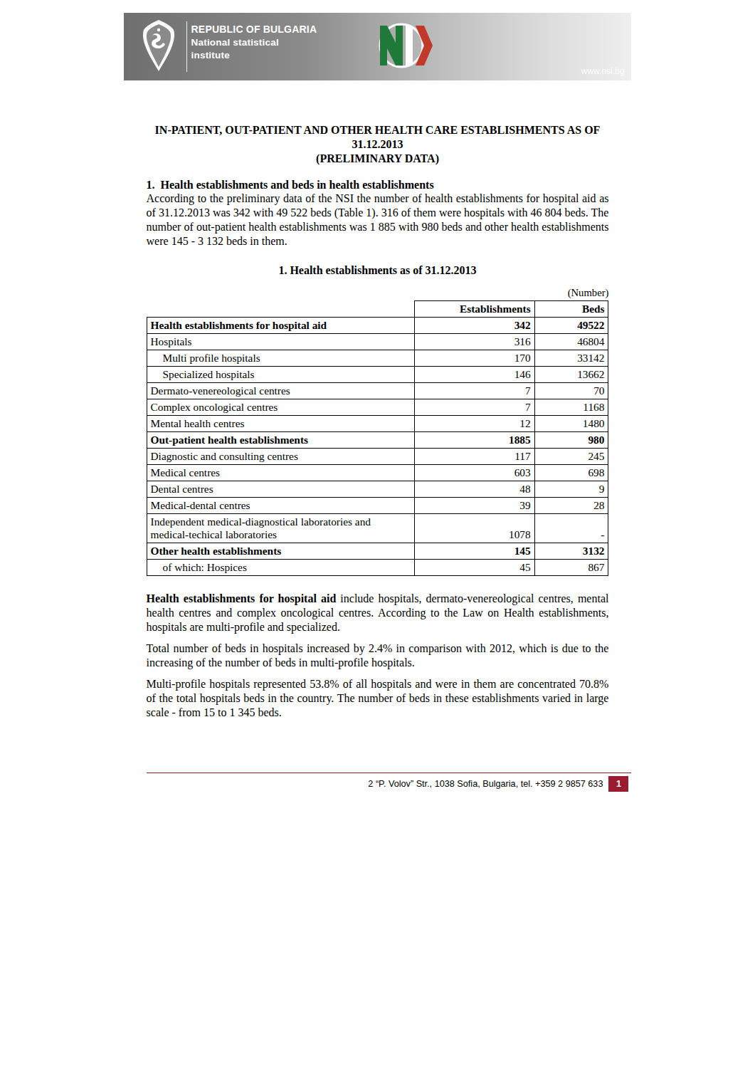REPUBLIC OF BULGARIA
National statistical
institute
www.nsi.bg
In-patient, out-patient and other health care establishments as of 31.12.2013
(Preliminary data)
1. Health establishments and beds in health establishments
According to the preliminary data of the NSI the number of health establishments for hospital aid as of 31.12.2013 was 342 with 49 522 beds (Table 1). 316 of them were hospitals with 46 804 beds. The number of out-patient health establishments was 1 885 with 980 beds and other health establishments were 145 - 3 132 beds in them.
1. Health establishments as of 31.12.2013
(Number)
| | Establishments | Beds |
| --- | --- | --- |
| Health establishments for hospital aid | 342 | 49522 |
| Hospitals | 316 | 46804 |
| Multi profile hospitals | 170 | 33142 |
| Specialized hospitals | 146 | 13662 |
| Dermato-venereological centres | 7 | 70 |
| Complex oncological centres | 7 | 1168 |
| Mental health centres | 12 | 1480 |
| Out-patient health establishments | 1885 | 980 |
| Diagnostic and consulting centres | 117 | 245 |
| Medical centres | 603 | 698 |
| Dental centres | 48 | 9 |
| Medical-dental centres | 39 | 28 |
| Independent medical-diagnostical laboratories and medical-techical laboratories | 1078 | - |
| Other health establishments | 145 | 3132 |
| of which: Hospices | 45 | 867 |
Health establishments for hospital aid include hospitals, dermato-venereological centres, mental health centres and complex oncological centres. According to the Law on Health establishments, hospitals are multi-profile and specialized.
Total number of beds in hospitals increased by 2.4% in comparison with 2012, which is due to the increasing of the number of beds in multi-profile hospitals.
Multi-profile hospitals represented 53.8% of all hospitals and were in them are concentrated 70.8% of the total hospitals beds in the country. The number of beds in these establishments varied in large scale - from 15 to 1 345 beds.
2 “P. Volov” Str., 1038 Sofia, Bulgaria, tel. +359 2 9857 6331